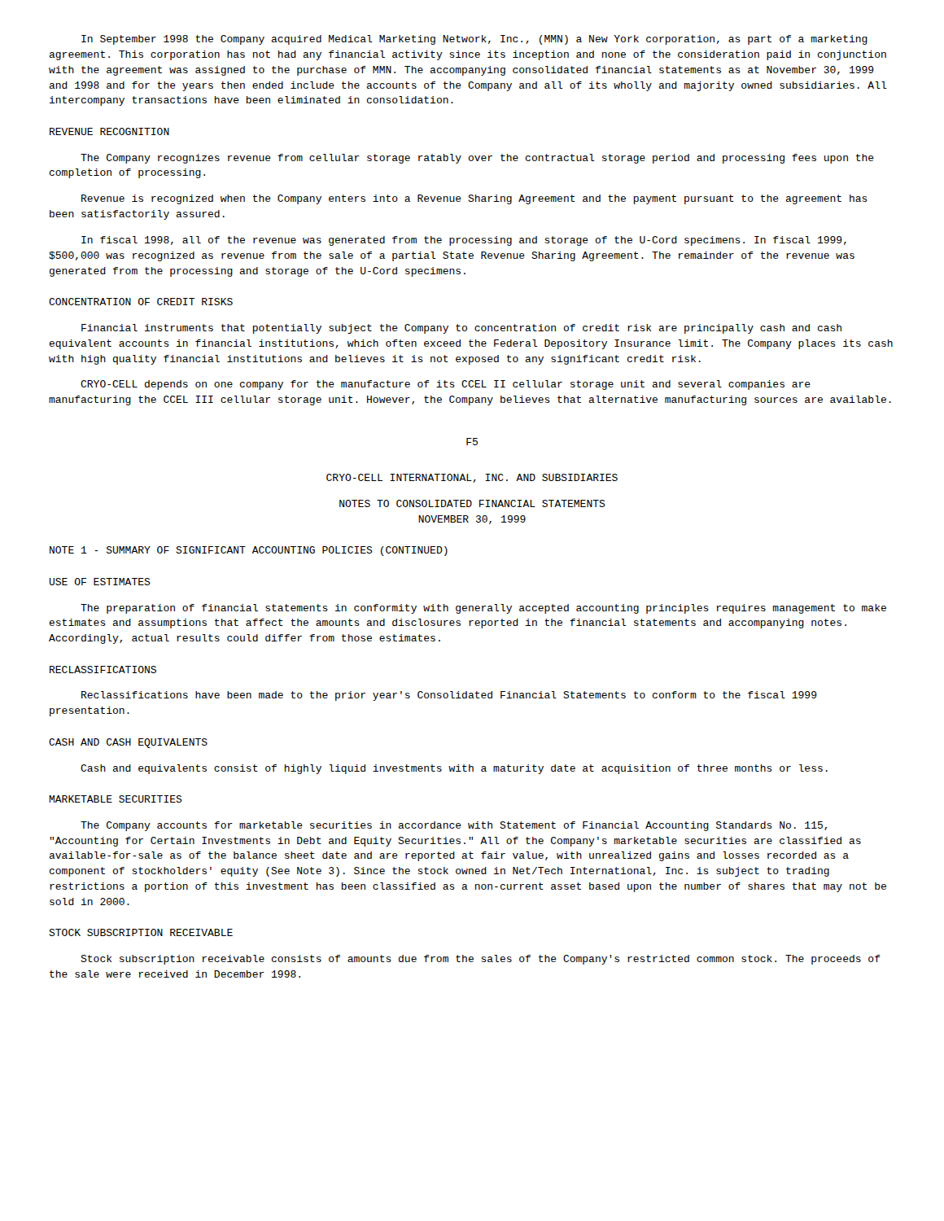In September 1998 the Company acquired Medical Marketing Network, Inc., (MMN) a New York corporation, as part of a marketing agreement. This corporation has not had any financial activity since its inception and none of the consideration paid in conjunction with the agreement was assigned to the purchase of MMN. The accompanying consolidated financial statements as at November 30, 1999 and 1998 and for the years then ended include the accounts of the Company and all of its wholly and majority owned subsidiaries. All intercompany transactions have been eliminated in consolidation.
REVENUE RECOGNITION
The Company recognizes revenue from cellular storage ratably over the contractual storage period and processing fees upon the completion of processing.
Revenue is recognized when the Company enters into a Revenue Sharing Agreement and the payment pursuant to the agreement has been satisfactorily assured.
In fiscal 1998, all of the revenue was generated from the processing and storage of the U-Cord specimens. In fiscal 1999, $500,000 was recognized as revenue from the sale of a partial State Revenue Sharing Agreement. The remainder of the revenue was generated from the processing and storage of the U-Cord specimens.
CONCENTRATION OF CREDIT RISKS
Financial instruments that potentially subject the Company to concentration of credit risk are principally cash and cash equivalent accounts in financial institutions, which often exceed the Federal Depository Insurance limit. The Company places its cash with high quality financial institutions and believes it is not exposed to any significant credit risk.
CRYO-CELL depends on one company for the manufacture of its CCEL II cellular storage unit and several companies are manufacturing the CCEL III cellular storage unit. However, the Company believes that alternative manufacturing sources are available.
F5
CRYO-CELL INTERNATIONAL, INC. AND SUBSIDIARIES
NOTES TO CONSOLIDATED FINANCIAL STATEMENTS
NOVEMBER 30, 1999
NOTE 1 - SUMMARY OF SIGNIFICANT ACCOUNTING POLICIES (CONTINUED)
USE OF ESTIMATES
The preparation of financial statements in conformity with generally accepted accounting principles requires management to make estimates and assumptions that affect the amounts and disclosures reported in the financial statements and accompanying notes. Accordingly, actual results could differ from those estimates.
RECLASSIFICATIONS
Reclassifications have been made to the prior year's Consolidated Financial Statements to conform to the fiscal 1999 presentation.
CASH AND CASH EQUIVALENTS
Cash and equivalents consist of highly liquid investments with a maturity date at acquisition of three months or less.
MARKETABLE SECURITIES
The Company accounts for marketable securities in accordance with Statement of Financial Accounting Standards No. 115, "Accounting for Certain Investments in Debt and Equity Securities." All of the Company's marketable securities are classified as available-for-sale as of the balance sheet date and are reported at fair value, with unrealized gains and losses recorded as a component of stockholders' equity (See Note 3). Since the stock owned in Net/Tech International, Inc. is subject to trading restrictions a portion of this investment has been classified as a non-current asset based upon the number of shares that may not be sold in 2000.
STOCK SUBSCRIPTION RECEIVABLE
Stock subscription receivable consists of amounts due from the sales of the Company's restricted common stock. The proceeds of the sale were received in December 1998.